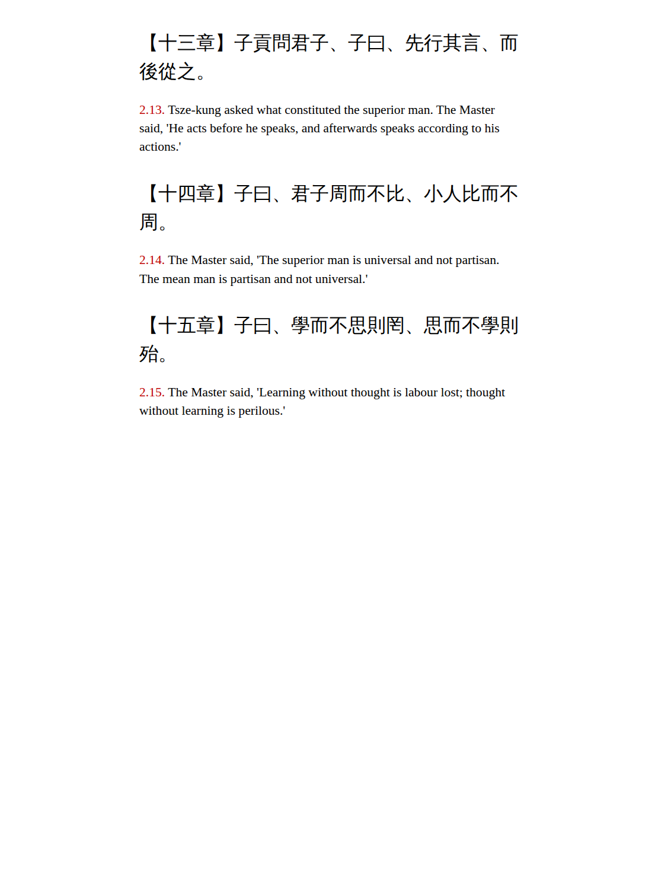【十三章】子貢問君子、子曰、先行其言、而後從之。
2.13. Tsze-kung asked what constituted the superior man. The Master said, 'He acts before he speaks, and afterwards speaks according to his actions.'
【十四章】子曰、君子周而不比、小人比而不周。
2.14. The Master said, 'The superior man is universal and not partisan. The mean man is partisan and not universal.'
【十五章】子曰、學而不思則罔、思而不學則殆。
2.15. The Master said, 'Learning without thought is labour lost; thought without learning is perilous.'